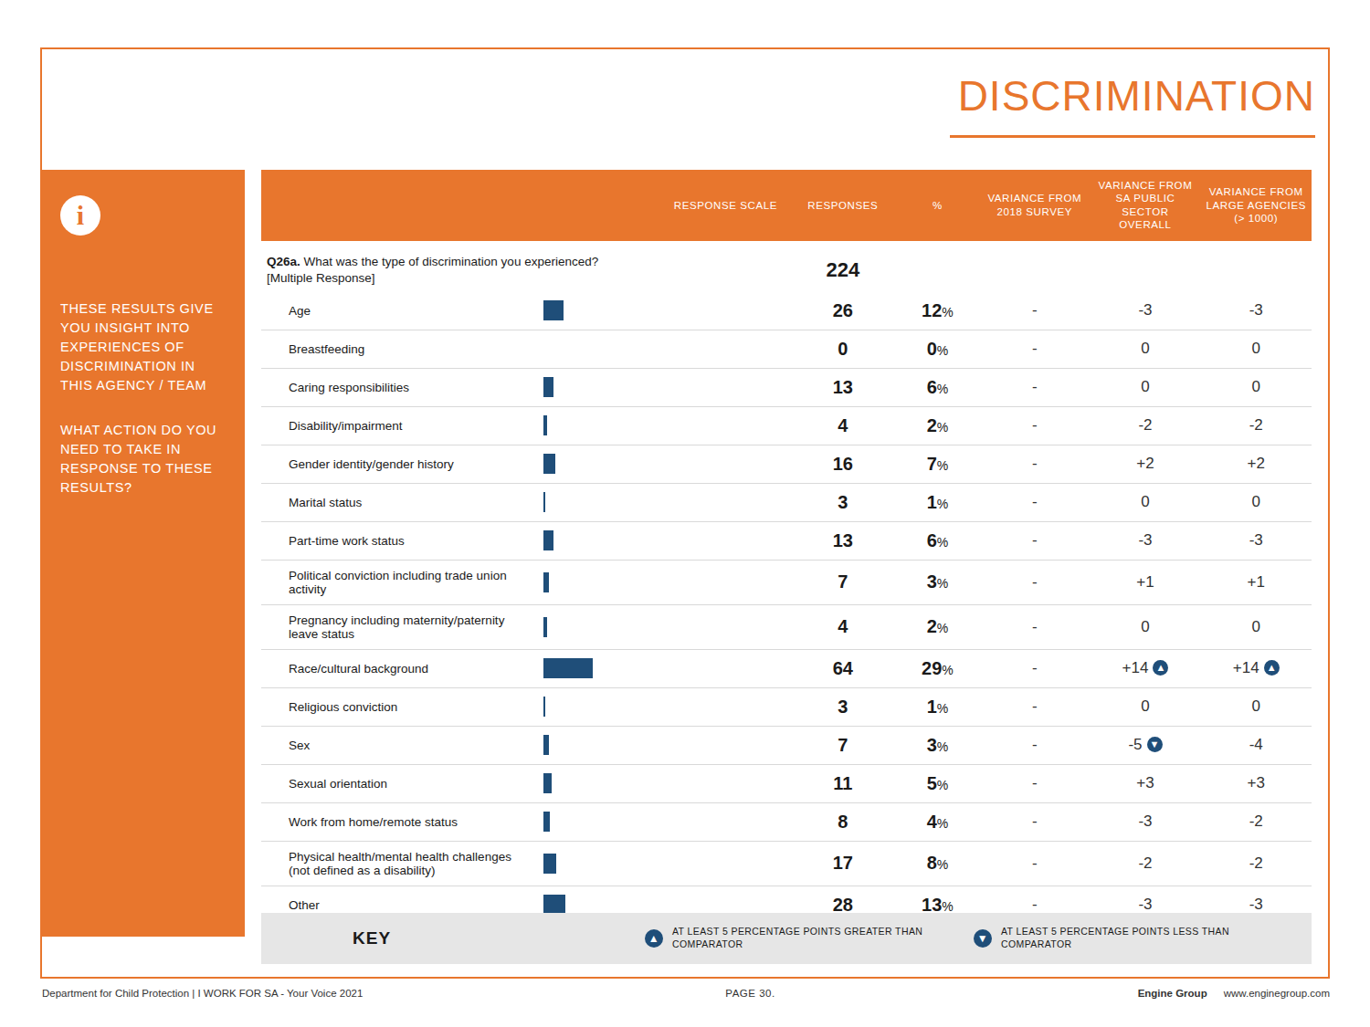DISCRIMINATION
i
These results give you insight into experiences of discrimination in this agency / team
What action do you need to take in response to these results?
| | Response scale | Responses | % | Variance from 2018 survey | Variance from SA public sector overall | Variance from large agencies (> 1000) |
| --- | --- | --- | --- | --- | --- | --- |
| Q26a. What was the type of discrimination you experienced? [Multiple Response] | 224 | | | | |
| Age | | 26 | 12 % | - | -3 | -3 |
| Breastfeeding | | 0 | 0 % | - | 0 | 0 |
| Caring responsibilities | | 13 | 6 % | - | 0 | 0 |
| Disability/impairment | | 4 | 2 % | - | -2 | -2 |
| Gender identity/gender history | | 16 | 7 % | - | +2 | +2 |
| Marital status | | 3 | 1 % | - | 0 | 0 |
| Part-time work status | | 13 | 6 % | - | -3 | -3 |
| Political conviction including trade union activity | | 7 | 3 % | - | +1 | +1 |
| Pregnancy including maternity/paternity leave status | | 4 | 2 % | - | 0 | 0 |
| Race/cultural background | | 64 | 29 % | - | +14 ▲ | +14 ▲ |
| Religious conviction | | 3 | 1 % | - | 0 | 0 |
| Sex | | 7 | 3 % | - | -5 ▼ | -4 |
| Sexual orientation | | 11 | 5 % | - | +3 | +3 |
| Work from home/remote status | | 8 | 4 % | - | -3 | -2 |
| Physical health/mental health challenges (not defined as a disability) | | 17 | 8 % | - | -2 | -2 |
| Other | | 28 | 13 % | - | -3 | -3 |
KEY
▲At least 5 percentage points greater than comparator
▼At least 5 percentage points less than comparator
Department for Child Protection | I WORK FOR SA - Your Voice 2021
PAGE 30.
Engine Groupwww.enginegroup.com